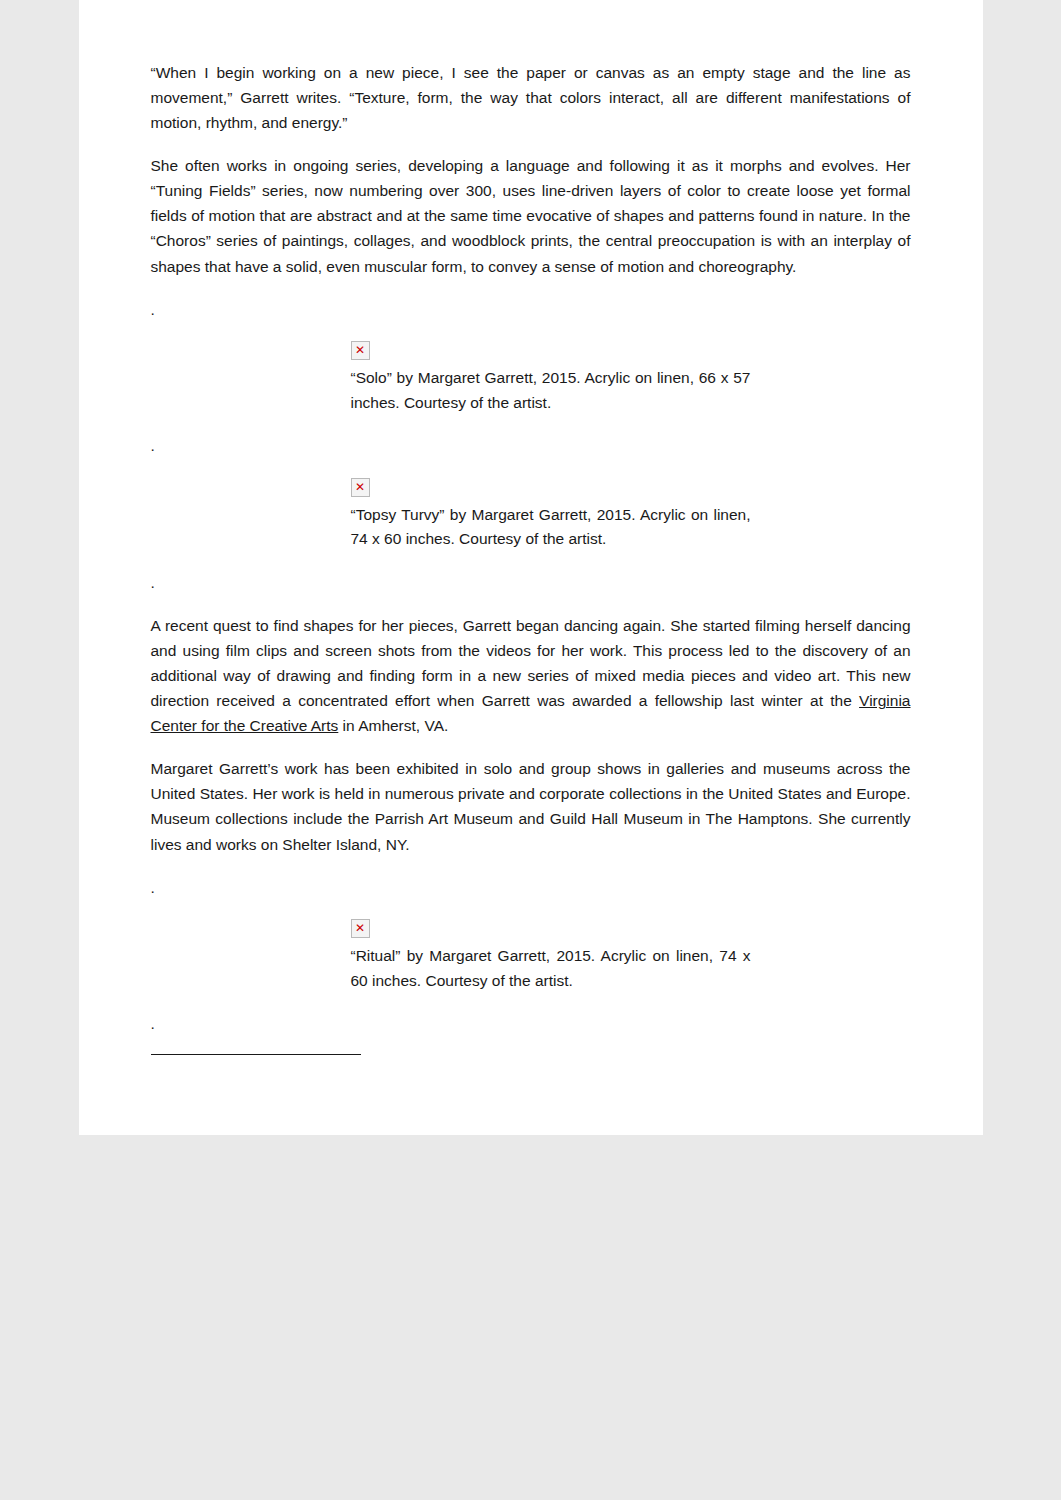“When I begin working on a new piece, I see the paper or canvas as an empty stage and the line as movement,” Garrett writes. “Texture, form, the way that colors interact, all are different manifestations of motion, rhythm, and energy.”
She often works in ongoing series, developing a language and following it as it morphs and evolves. Her “Tuning Fields” series, now numbering over 300, uses line-driven layers of color to create loose yet formal fields of motion that are abstract and at the same time evocative of shapes and patterns found in nature. In the “Choros” series of paintings, collages, and woodblock prints, the central preoccupation is with an interplay of shapes that have a solid, even muscular form, to convey a sense of motion and choreography.
.
✕
“Solo” by Margaret Garrett, 2015. Acrylic on linen, 66 x 57 inches. Courtesy of the artist.
.
✕
“Topsy Turvy” by Margaret Garrett, 2015. Acrylic on linen, 74 x 60 inches. Courtesy of the artist.
.
A recent quest to find shapes for her pieces, Garrett began dancing again. She started filming herself dancing and using film clips and screen shots from the videos for her work. This process led to the discovery of an additional way of drawing and finding form in a new series of mixed media pieces and video art. This new direction received a concentrated effort when Garrett was awarded a fellowship last winter at the Virginia Center for the Creative Arts in Amherst, VA.
Margaret Garrett’s work has been exhibited in solo and group shows in galleries and museums across the United States. Her work is held in numerous private and corporate collections in the United States and Europe. Museum collections include the Parrish Art Museum and Guild Hall Museum in The Hamptons. She currently lives and works on Shelter Island, NY.
.
✕
“Ritual” by Margaret Garrett, 2015. Acrylic on linen, 74 x 60 inches. Courtesy of the artist.
.